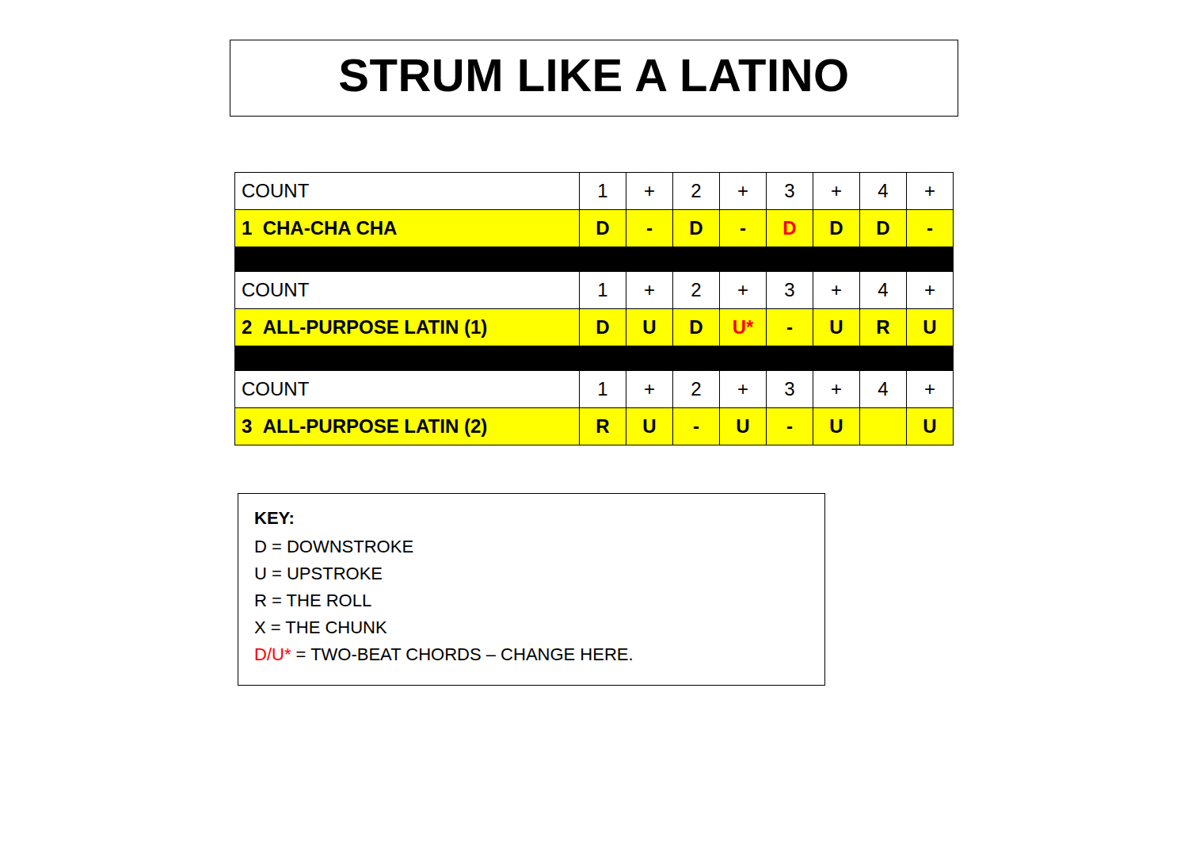STRUM LIKE A LATINO
| COUNT | 1 | + | 2 | + | 3 | + | 4 | + |
| 1 CHA-CHA CHA | D | - | D | - | D | D | D | - |
| COUNT | 1 | + | 2 | + | 3 | + | 4 | + |
| 2 ALL-PURPOSE LATIN (1) | D | U | D | U* | - | U | R | U |
| COUNT | 1 | + | 2 | + | 3 | + | 4 | + |
| 3 ALL-PURPOSE LATIN (2) | R | U | - | U | - | U | | U |
KEY:
D = DOWNSTROKE
U = UPSTROKE
R = THE ROLL
X = THE CHUNK
D/U* = TWO-BEAT CHORDS – CHANGE HERE.